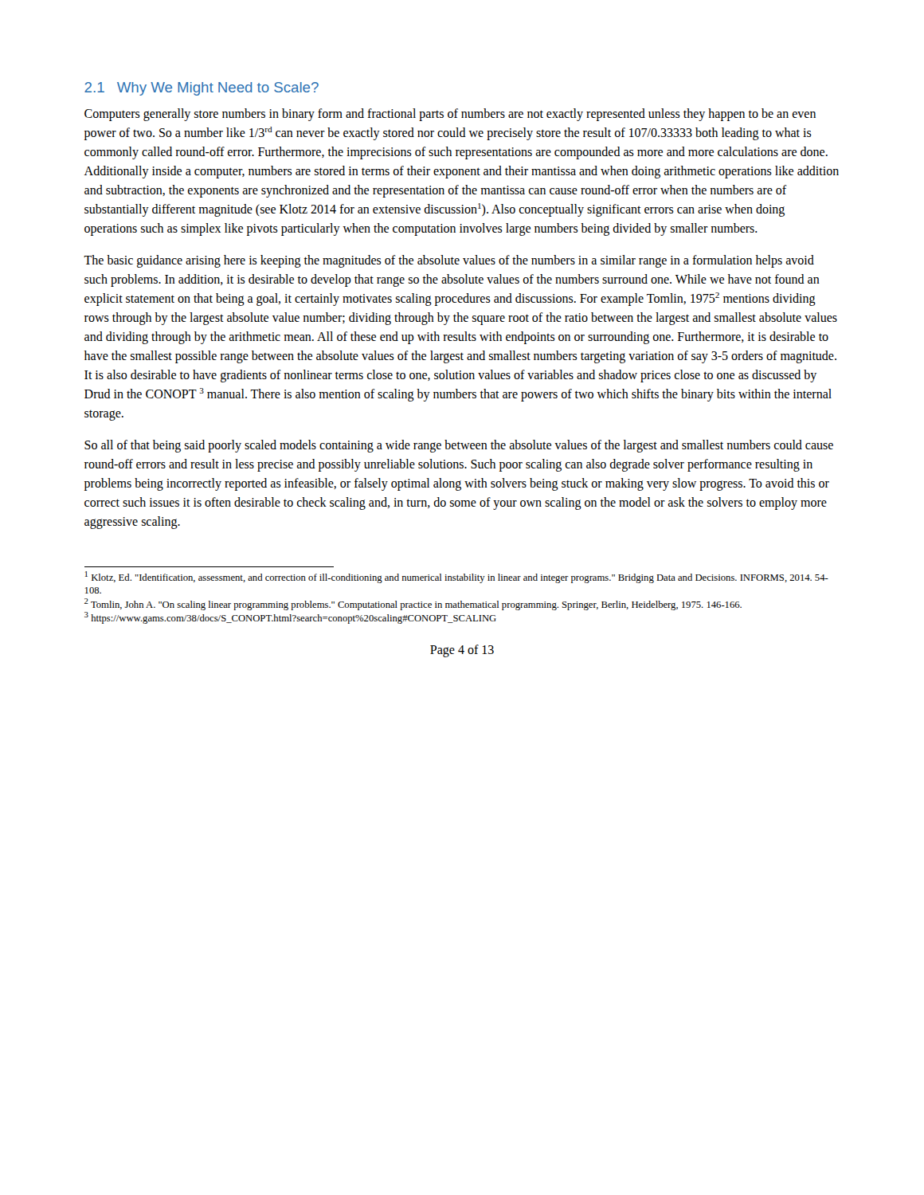2.1 Why We Might Need to Scale?
Computers generally store numbers in binary form and fractional parts of numbers are not exactly represented unless they happen to be an even power of two. So a number like 1/3rd can never be exactly stored nor could we precisely store the result of 107/0.33333 both leading to what is commonly called round-off error. Furthermore, the imprecisions of such representations are compounded as more and more calculations are done. Additionally inside a computer, numbers are stored in terms of their exponent and their mantissa and when doing arithmetic operations like addition and subtraction, the exponents are synchronized and the representation of the mantissa can cause round-off error when the numbers are of substantially different magnitude (see Klotz 2014 for an extensive discussion1). Also conceptually significant errors can arise when doing operations such as simplex like pivots particularly when the computation involves large numbers being divided by smaller numbers.
The basic guidance arising here is keeping the magnitudes of the absolute values of the numbers in a similar range in a formulation helps avoid such problems. In addition, it is desirable to develop that range so the absolute values of the numbers surround one. While we have not found an explicit statement on that being a goal, it certainly motivates scaling procedures and discussions. For example Tomlin, 19752 mentions dividing rows through by the largest absolute value number; dividing through by the square root of the ratio between the largest and smallest absolute values and dividing through by the arithmetic mean. All of these end up with results with endpoints on or surrounding one. Furthermore, it is desirable to have the smallest possible range between the absolute values of the largest and smallest numbers targeting variation of say 3-5 orders of magnitude. It is also desirable to have gradients of nonlinear terms close to one, solution values of variables and shadow prices close to one as discussed by Drud in the CONOPT 3 manual. There is also mention of scaling by numbers that are powers of two which shifts the binary bits within the internal storage.
So all of that being said poorly scaled models containing a wide range between the absolute values of the largest and smallest numbers could cause round-off errors and result in less precise and possibly unreliable solutions. Such poor scaling can also degrade solver performance resulting in problems being incorrectly reported as infeasible, or falsely optimal along with solvers being stuck or making very slow progress. To avoid this or correct such issues it is often desirable to check scaling and, in turn, do some of your own scaling on the model or ask the solvers to employ more aggressive scaling.
1 Klotz, Ed. "Identification, assessment, and correction of ill-conditioning and numerical instability in linear and integer programs." Bridging Data and Decisions. INFORMS, 2014. 54-108.
2 Tomlin, John A. "On scaling linear programming problems." Computational practice in mathematical programming. Springer, Berlin, Heidelberg, 1975. 146-166.
3 https://www.gams.com/38/docs/S_CONOPT.html?search=conopt%20scaling#CONOPT_SCALING
Page 4 of 13